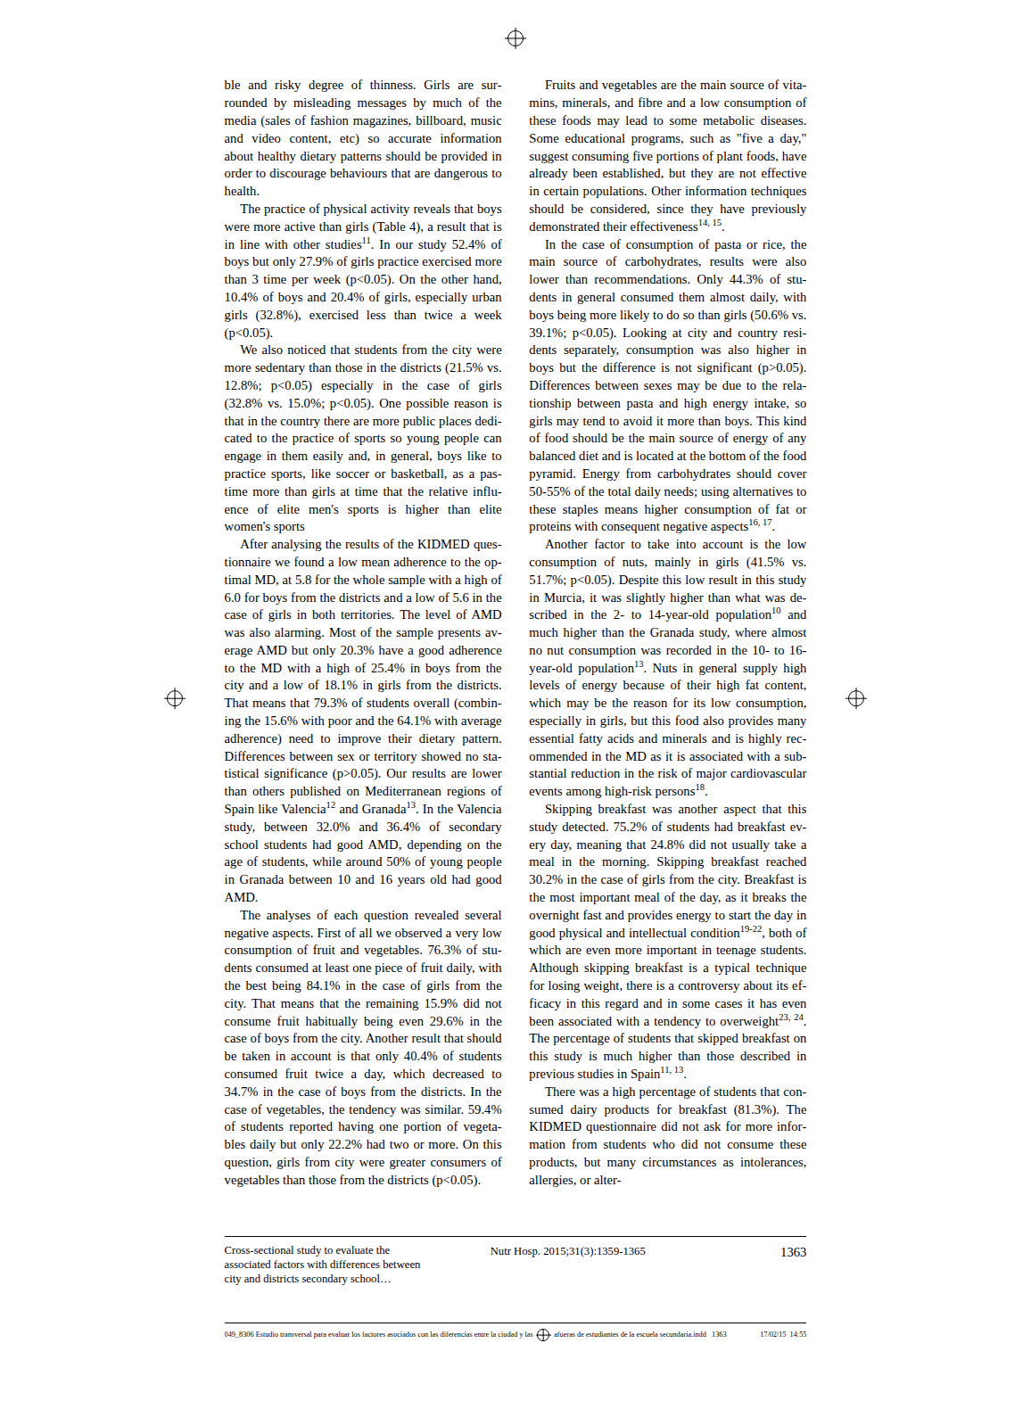ble and risky degree of thinness. Girls are surrounded by misleading messages by much of the media (sales of fashion magazines, billboard, music and video content, etc) so accurate information about healthy dietary patterns should be provided in order to discourage behaviours that are dangerous to health.
The practice of physical activity reveals that boys were more active than girls (Table 4), a result that is in line with other studies11. In our study 52.4% of boys but only 27.9% of girls practice exercised more than 3 time per week (p<0.05). On the other hand, 10.4% of boys and 20.4% of girls, especially urban girls (32.8%), exercised less than twice a week (p<0.05).
We also noticed that students from the city were more sedentary than those in the districts (21.5% vs. 12.8%; p<0.05) especially in the case of girls (32.8% vs. 15.0%; p<0.05). One possible reason is that in the country there are more public places dedicated to the practice of sports so young people can engage in them easily and, in general, boys like to practice sports, like soccer or basketball, as a pastime more than girls at time that the relative influence of elite men's sports is higher than elite women's sports
After analysing the results of the KIDMED questionnaire we found a low mean adherence to the optimal MD, at 5.8 for the whole sample with a high of 6.0 for boys from the districts and a low of 5.6 in the case of girls in both territories. The level of AMD was also alarming. Most of the sample presents average AMD but only 20.3% have a good adherence to the MD with a high of 25.4% in boys from the city and a low of 18.1% in girls from the districts. That means that 79.3% of students overall (combining the 15.6% with poor and the 64.1% with average adherence) need to improve their dietary pattern. Differences between sex or territory showed no statistical significance (p>0.05). Our results are lower than others published on Mediterranean regions of Spain like Valencia12 and Granada13. In the Valencia study, between 32.0% and 36.4% of secondary school students had good AMD, depending on the age of students, while around 50% of young people in Granada between 10 and 16 years old had good AMD.
The analyses of each question revealed several negative aspects. First of all we observed a very low consumption of fruit and vegetables. 76.3% of students consumed at least one piece of fruit daily, with the best being 84.1% in the case of girls from the city. That means that the remaining 15.9% did not consume fruit habitually being even 29.6% in the case of boys from the city. Another result that should be taken in account is that only 40.4% of students consumed fruit twice a day, which decreased to 34.7% in the case of boys from the districts. In the case of vegetables, the tendency was similar. 59.4% of students reported having one portion of vegetables daily but only 22.2% had two or more. On this question, girls from city were greater consumers of vegetables than those from the districts (p<0.05).
Fruits and vegetables are the main source of vitamins, minerals, and fibre and a low consumption of these foods may lead to some metabolic diseases. Some educational programs, such as "five a day," suggest consuming five portions of plant foods, have already been established, but they are not effective in certain populations. Other information techniques should be considered, since they have previously demonstrated their effectiveness14, 15.
In the case of consumption of pasta or rice, the main source of carbohydrates, results were also lower than recommendations. Only 44.3% of students in general consumed them almost daily, with boys being more likely to do so than girls (50.6% vs. 39.1%; p<0.05). Looking at city and country residents separately, consumption was also higher in boys but the difference is not significant (p>0.05). Differences between sexes may be due to the relationship between pasta and high energy intake, so girls may tend to avoid it more than boys. This kind of food should be the main source of energy of any balanced diet and is located at the bottom of the food pyramid. Energy from carbohydrates should cover 50-55% of the total daily needs; using alternatives to these staples means higher consumption of fat or proteins with consequent negative aspects16, 17.
Another factor to take into account is the low consumption of nuts, mainly in girls (41.5% vs. 51.7%; p<0.05). Despite this low result in this study in Murcia, it was slightly higher than what was described in the 2- to 14-year-old population10 and much higher than the Granada study, where almost no nut consumption was recorded in the 10- to 16-year-old population13. Nuts in general supply high levels of energy because of their high fat content, which may be the reason for its low consumption, especially in girls, but this food also provides many essential fatty acids and minerals and is highly recommended in the MD as it is associated with a substantial reduction in the risk of major cardiovascular events among high-risk persons18.
Skipping breakfast was another aspect that this study detected. 75.2% of students had breakfast every day, meaning that 24.8% did not usually take a meal in the morning. Skipping breakfast reached 30.2% in the case of girls from the city. Breakfast is the most important meal of the day, as it breaks the overnight fast and provides energy to start the day in good physical and intellectual condition19-22, both of which are even more important in teenage students. Although skipping breakfast is a typical technique for losing weight, there is a controversy about its efficacy in this regard and in some cases it has even been associated with a tendency to overweight23, 24. The percentage of students that skipped breakfast on this study is much higher than those described in previous studies in Spain11, 13.
There was a high percentage of students that consumed dairy products for breakfast (81.3%). The KIDMED questionnaire did not ask for more information from students who did not consume these products, but many circumstances as intolerances, allergies, or alter-
Cross-sectional study to evaluate the
associated factors with differences between
city and districts secondary school…
Nutr Hosp. 2015;31(3):1359-1365
1363
049_8306 Estudio transversal para evaluar los factores asociados con las diferencias entre la ciudad y las afueras de estudiantes de la escuela secundaria.indd 1363
17/02/15 14:55